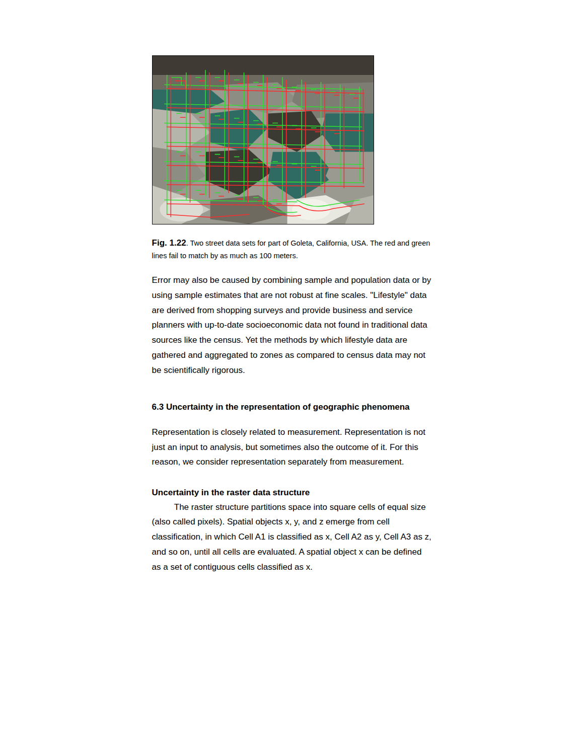Fig. 1.22. Two street data sets for part of Goleta, California, USA. The red and green lines fail to match by as much as 100 meters.
Error may also be caused by combining sample and population data or by using sample estimates that are not robust at fine scales. "Lifestyle" data are derived from shopping surveys and provide business and service planners with up-to-date socioeconomic data not found in traditional data sources like the census. Yet the methods by which lifestyle data are gathered and aggregated to zones as compared to census data may not be scientifically rigorous.
6.3 Uncertainty in the representation of geographic phenomena
Representation is closely related to measurement. Representation is not just an input to analysis, but sometimes also the outcome of it. For this reason, we consider representation separately from measurement.
Uncertainty in the raster data structure
The raster structure partitions space into square cells of equal size (also called pixels). Spatial objects x, y, and z emerge from cell classification, in which Cell A1 is classified as x, Cell A2 as y, Cell A3 as z, and so on, until all cells are evaluated. A spatial object x can be defined as a set of contiguous cells classified as x.